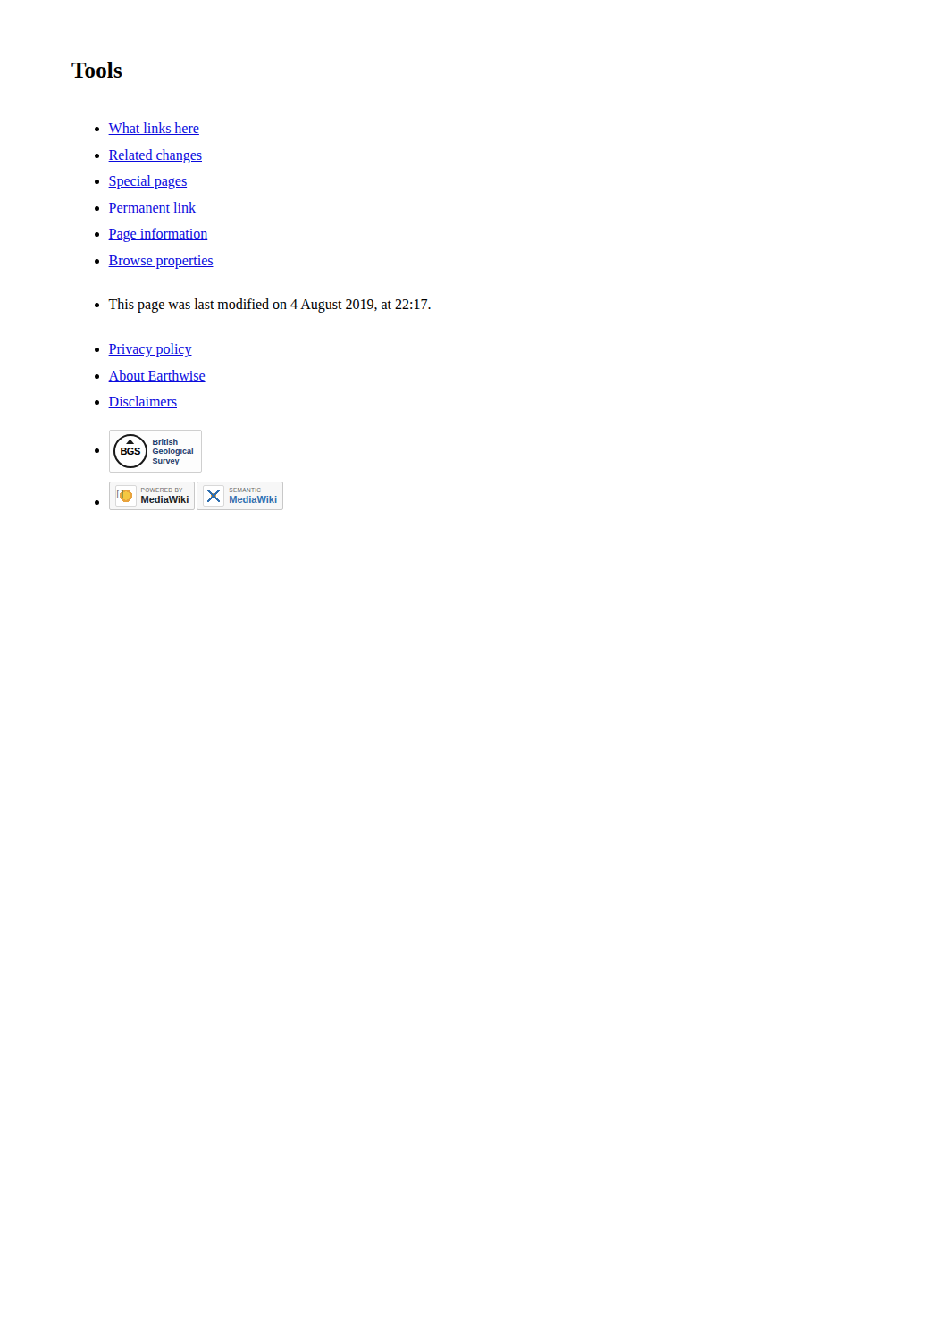Tools
What links here
Related changes
Special pages
Permanent link
Page information
Browse properties
This page was last modified on 4 August 2019, at 22:17.
Privacy policy
About Earthwise
Disclaimers
BGS British
Geological
Survey
Powered By MediaWiki Semantic MediaWiki